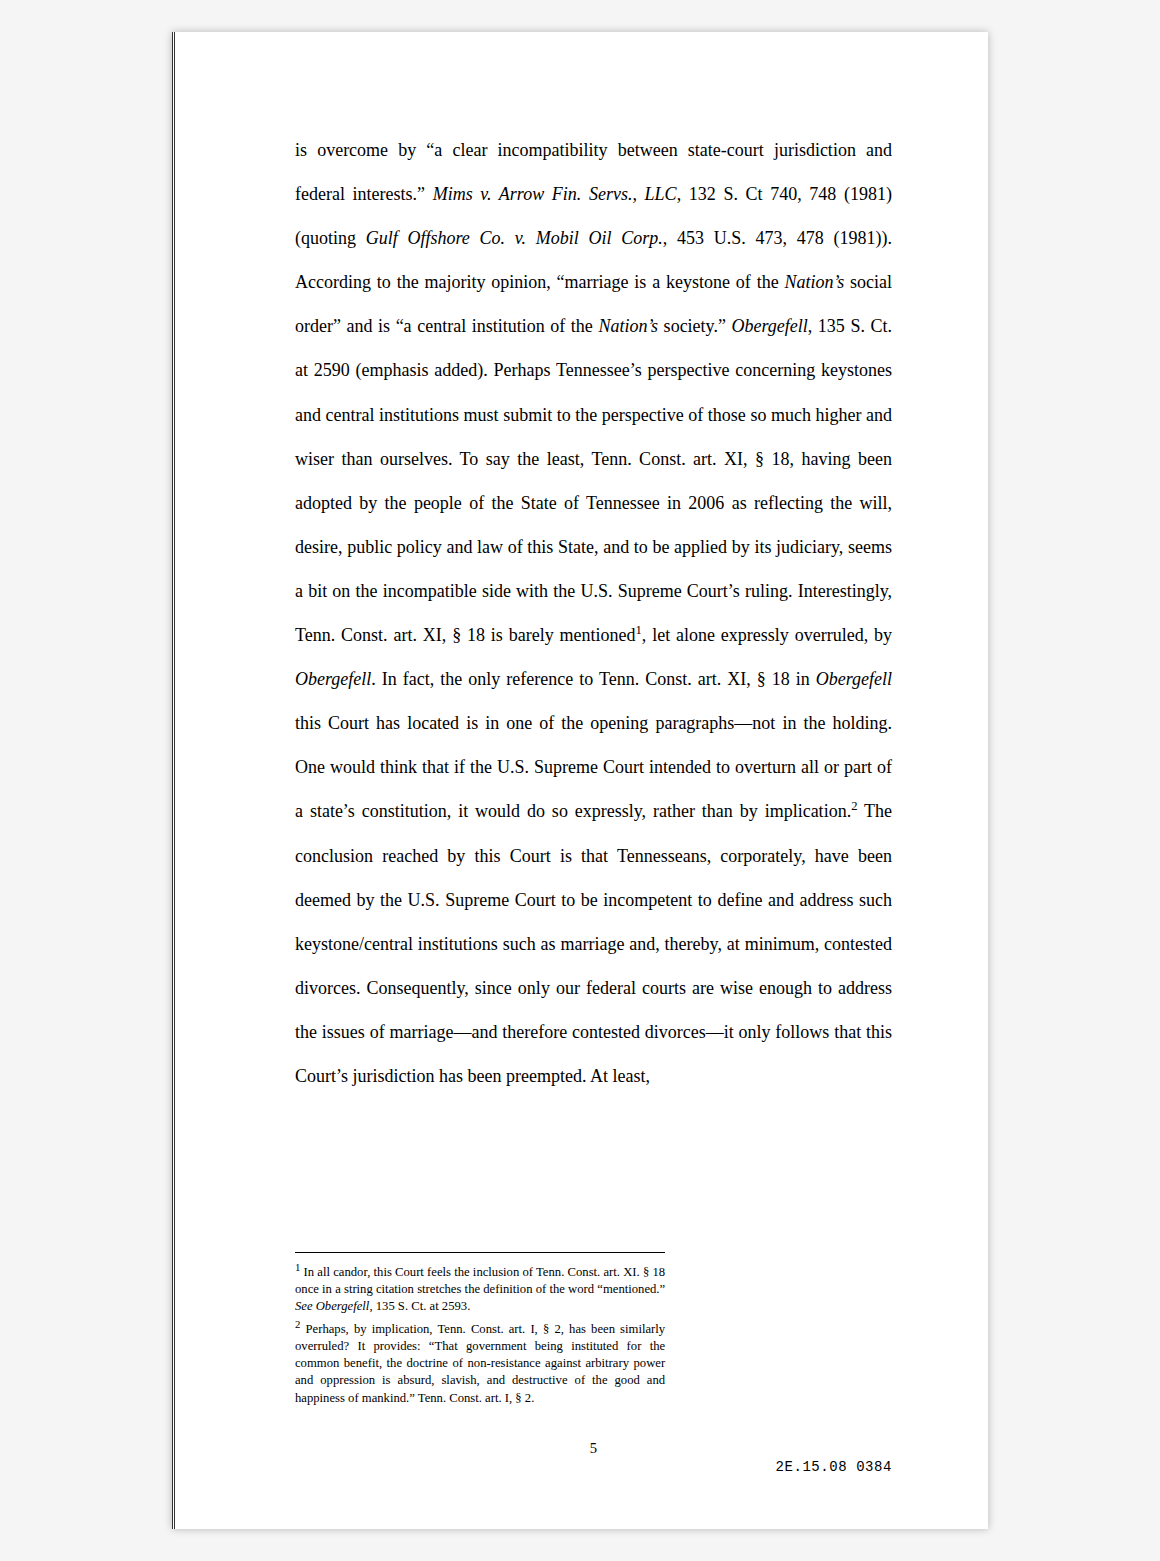is overcome by “a clear incompatibility between state-court jurisdiction and federal interests.” Mims v. Arrow Fin. Servs., LLC, 132 S. Ct 740, 748 (1981) (quoting Gulf Offshore Co. v. Mobil Oil Corp., 453 U.S. 473, 478 (1981)). According to the majority opinion, “marriage is a keystone of the Nation’s social order” and is “a central institution of the Nation’s society.” Obergefell, 135 S. Ct. at 2590 (emphasis added). Perhaps Tennessee’s perspective concerning keystones and central institutions must submit to the perspective of those so much higher and wiser than ourselves. To say the least, Tenn. Const. art. XI, § 18, having been adopted by the people of the State of Tennessee in 2006 as reflecting the will, desire, public policy and law of this State, and to be applied by its judiciary, seems a bit on the incompatible side with the U.S. Supreme Court’s ruling. Interestingly, Tenn. Const. art. XI, § 18 is barely mentioned1, let alone expressly overruled, by Obergefell. In fact, the only reference to Tenn. Const. art. XI, § 18 in Obergefell this Court has located is in one of the opening paragraphs—not in the holding. One would think that if the U.S. Supreme Court intended to overturn all or part of a state’s constitution, it would do so expressly, rather than by implication.2 The conclusion reached by this Court is that Tennesseans, corporately, have been deemed by the U.S. Supreme Court to be incompetent to define and address such keystone/central institutions such as marriage and, thereby, at minimum, contested divorces. Consequently, since only our federal courts are wise enough to address the issues of marriage—and therefore contested divorces—it only follows that this Court’s jurisdiction has been preempted. At least,
1 In all candor, this Court feels the inclusion of Tenn. Const. art. XI. § 18 once in a string citation stretches the definition of the word “mentioned.” See Obergefell, 135 S. Ct. at 2593.
2 Perhaps, by implication, Tenn. Const. art. I, § 2, has been similarly overruled? It provides: “That government being instituted for the common benefit, the doctrine of non-resistance against arbitrary power and oppression is absurd, slavish, and destructive of the good and happiness of mankind.” Tenn. Const. art. I, § 2.
5
2E.15.08 0384